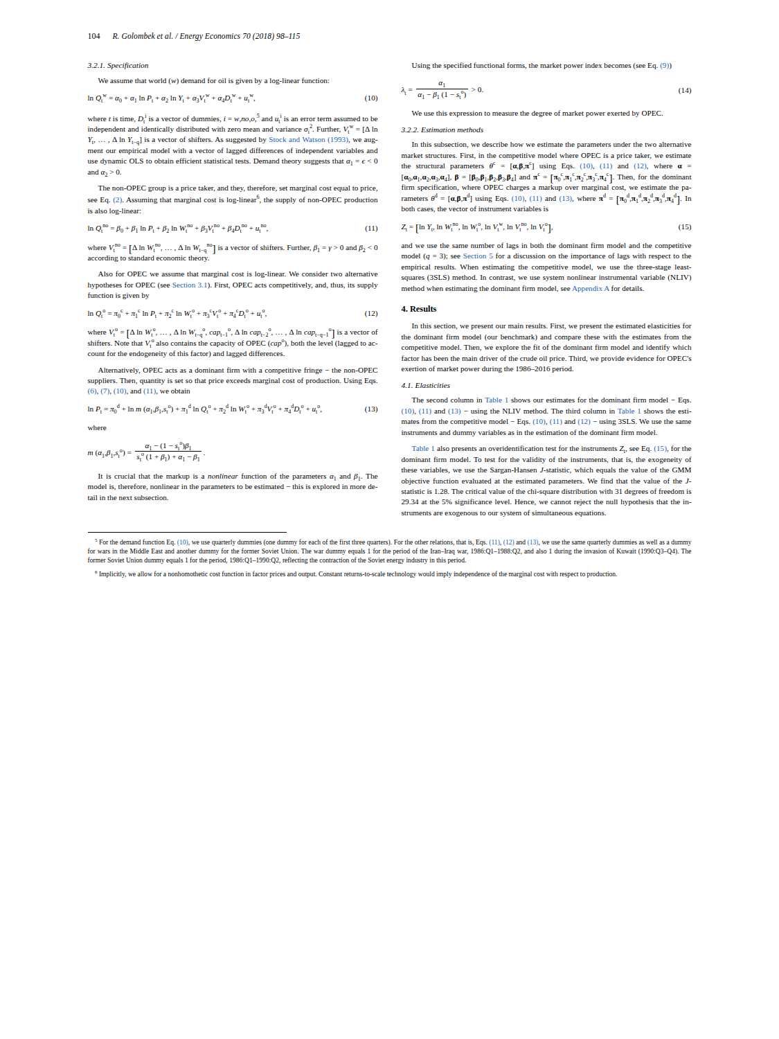104
R. Golombek et al. / Energy Economics 70 (2018) 98–115
3.2.1. Specification
We assume that world (w) demand for oil is given by a log-linear function:
ln Qtw = α0 + α1 ln Pt + α2 ln Yt + α3Vtw + α4Dtw + utw,
(10)
where t is time, Dti is a vector of dummies, i = w,no,o,5 and uti is an error term assumed to be independent and identically distributed with zero mean and variance σi2. Further, Vtw = [Δ ln Yt, … , Δ ln Yt−q] is a vector of shifters. As suggested by Stock and Watson (1993), we augment our empirical model with a vector of lagged differences of independent variables and use dynamic OLS to obtain efficient statistical tests. Demand theory suggests that α1 = ϵ < 0 and α2 > 0.
The non-OPEC group is a price taker, and they, therefore, set marginal cost equal to price, see Eq. (2). Assuming that marginal cost is log-linear6, the supply of non-OPEC production is also log-linear:
ln Qtno = β0 + β1 ln Pt + β2 ln Wtno + β3Vtno + β4Dtno + utno,
(11)
where Vtno = [Δ ln Wtno, … , Δ ln Wt−qno] is a vector of shifters. Further, β1 = γ > 0 and β2 < 0 according to standard economic theory.
Also for OPEC we assume that marginal cost is log-linear. We consider two alternative hypotheses for OPEC (see Section 3.1). First, OPEC acts competitively, and, thus, its supply function is given by
ln Qto = π0c + π1c ln Pt + π2c ln Wto + π3cVto + π4cDto + uto,
(12)
where Vto = [Δ ln Wto, … , Δ ln Wt−qo, capt−1o, Δ ln capt−2o, … , Δ ln capt−q−1o] is a vector of shifters. Note that Vto also contains the capacity of OPEC (capo), both the level (lagged to account for the endogeneity of this factor) and lagged differences.
Alternatively, OPEC acts as a dominant firm with a competitive fringe − the non-OPEC suppliers. Then, quantity is set so that price exceeds marginal cost of production. Using Eqs. (6), (7), (10), and (11), we obtain
ln Pt = π0d + ln m (α1,β1,sto) + π1d ln Qto + π2d ln Wto + π3dVto + π4dDto + uto,
(13)
where
m (α1,β1,sto) = α1 − (1 − sto)β1 sto (1 + β1) + α1 − β1.
It is crucial that the markup is a nonlinear function of the parameters α1 and β1. The model is, therefore, nonlinear in the parameters to be estimated − this is explored in more detail in the next subsection.
Using the specified functional forms, the market power index becomes (see Eq. (9))
λt = α1 α1 − β1 (1 − sto) > 0.
(14)
We use this expression to measure the degree of market power exerted by OPEC.
3.2.2. Estimation methods
In this subsection, we describe how we estimate the parameters under the two alternative market structures. First, in the competitive model where OPEC is a price taker, we estimate the structural parameters θc = [α,β,πc] using Eqs. (10), (11) and (12), where α = [α0,α1,α2,α3,α4], β = [β0,β1,β2,β3,β4] and πc = [π0c,π1c,π2c,π3c,π4c]. Then, for the dominant firm specification, where OPEC charges a markup over marginal cost, we estimate the parameters θd = [α,β,πd] using Eqs. (10), (11) and (13), where πd = [π0d,π1d,π2d,π3d,π4d]. In both cases, the vector of instrument variables is
Zt = [ln Yt, ln Wtno, ln Wto, ln Vtw, ln Vtno, ln Vto],
(15)
and we use the same number of lags in both the dominant firm model and the competitive model (q = 3); see Section 5 for a discussion on the importance of lags with respect to the empirical results. When estimating the competitive model, we use the three-stage least-squares (3SLS) method. In contrast, we use system nonlinear instrumental variable (NLIV) method when estimating the dominant firm model, see Appendix A for details.
4. Results
In this section, we present our main results. First, we present the estimated elasticities for the dominant firm model (our benchmark) and compare these with the estimates from the competitive model. Then, we explore the fit of the dominant firm model and identify which factor has been the main driver of the crude oil price. Third, we provide evidence for OPEC's exertion of market power during the 1986–2016 period.
4.1. Elasticities
The second column in Table 1 shows our estimates for the dominant firm model − Eqs. (10), (11) and (13) − using the NLIV method. The third column in Table 1 shows the estimates from the competitive model − Eqs. (10), (11) and (12) − using 3SLS. We use the same instruments and dummy variables as in the estimation of the dominant firm model.
Table 1 also presents an overidentification test for the instruments Zt, see Eq. (15), for the dominant firm model. To test for the validity of the instruments, that is, the exogeneity of these variables, we use the Sargan-Hansen J-statistic, which equals the value of the GMM objective function evaluated at the estimated parameters. We find that the value of the J-statistic is 1.28. The critical value of the chi-square distribution with 31 degrees of freedom is 29.34 at the 5% significance level. Hence, we cannot reject the null hypothesis that the instruments are exogenous to our system of simultaneous equations.
5 For the demand function Eq. (10), we use quarterly dummies (one dummy for each of the first three quarters). For the other relations, that is, Eqs. (11), (12) and (13), we use the same quarterly dummies as well as a dummy for wars in the Middle East and another dummy for the former Soviet Union. The war dummy equals 1 for the period of the Iran–Iraq war, 1986:Q1–1988:Q2, and also 1 during the invasion of Kuwait (1990:Q3–Q4). The former Soviet Union dummy equals 1 for the period, 1986:Q1–1990:Q2, reflecting the contraction of the Soviet energy industry in this period.
6 Implicitly, we allow for a nonhomothetic cost function in factor prices and output. Constant returns-to-scale technology would imply independence of the marginal cost with respect to production.